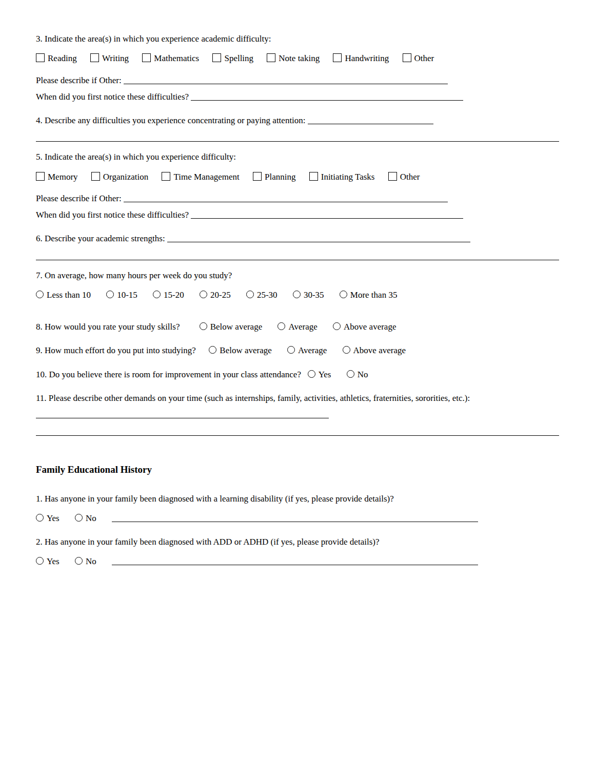3. Indicate the area(s) in which you experience academic difficulty:
Reading Writing Mathematics Spelling Note taking Handwriting Other
Please describe if Other:
When did you first notice these difficulties?
4. Describe any difficulties you experience concentrating or paying attention:
5. Indicate the area(s) in which you experience difficulty:
Memory Organization Time Management Planning Initiating Tasks Other
Please describe if Other:
When did you first notice these difficulties?
6. Describe your academic strengths:
7. On average, how many hours per week do you study?
Less than 10 10-15 15-20 20-25 25-30 30-35 More than 35
8. How would you rate your study skills? Below average Average Above average
9. How much effort do you put into studying? Below average Average Above average
10. Do you believe there is room for improvement in your class attendance? Yes No
11. Please describe other demands on your time (such as internships, family, activities, athletics, fraternities, sororities, etc.):
Family Educational History
1. Has anyone in your family been diagnosed with a learning disability (if yes, please provide details)?
Yes No
2. Has anyone in your family been diagnosed with ADD or ADHD (if yes, please provide details)?
Yes No